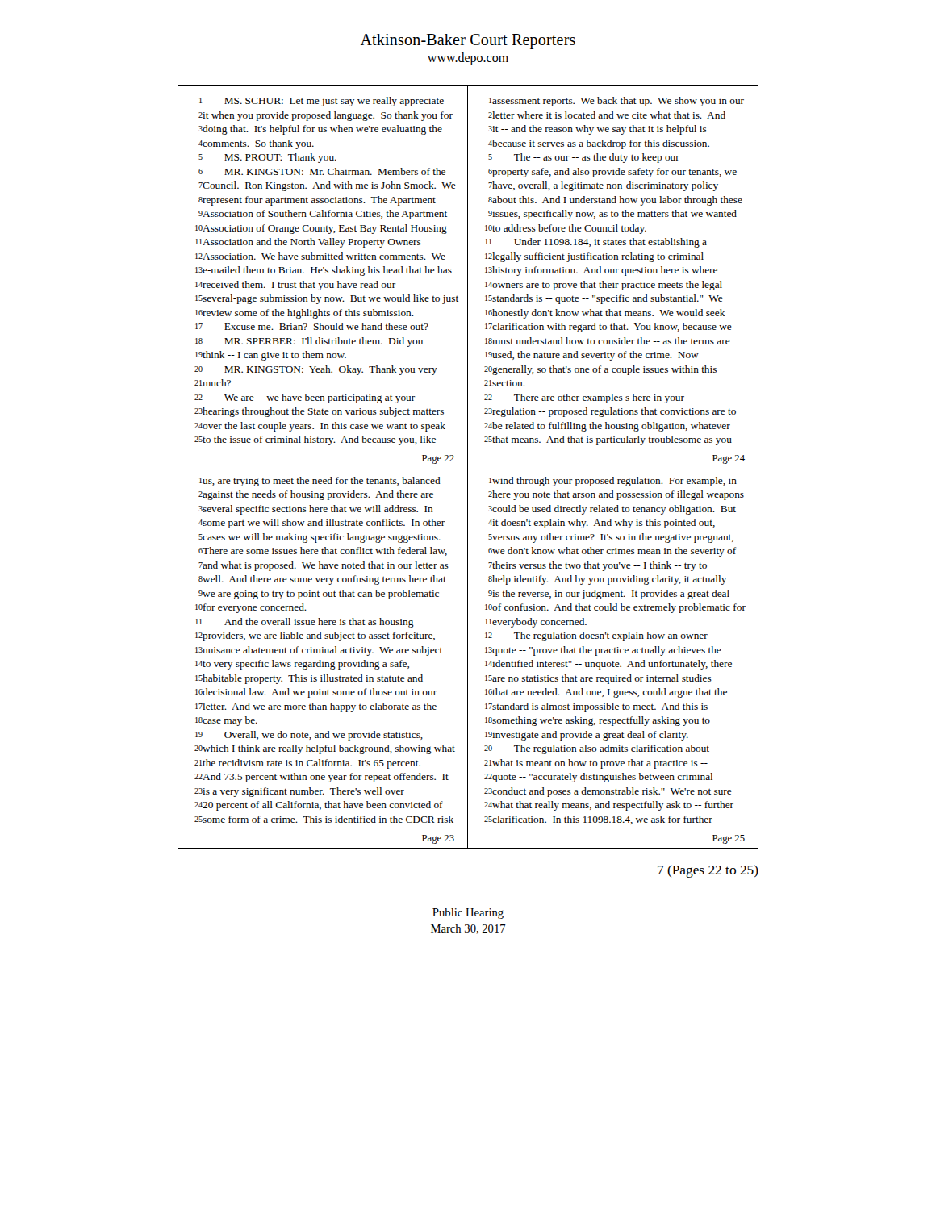Atkinson-Baker Court Reporters
www.depo.com
| 1 | MS. SCHUR: Let me just say we really appreciate |
| 2 | it when you provide proposed language. So thank you for |
| 3 | doing that. It's helpful for us when we're evaluating the |
| 4 | comments. So thank you. |
| 5 | MS. PROUT: Thank you. |
| 6 | MR. KINGSTON: Mr. Chairman. Members of the |
| 7 | Council. Ron Kingston. And with me is John Smock. We |
| 8 | represent four apartment associations. The Apartment |
| 9 | Association of Southern California Cities, the Apartment |
| 10 | Association of Orange County, East Bay Rental Housing |
| 11 | Association and the North Valley Property Owners |
| 12 | Association. We have submitted written comments. We |
| 13 | e-mailed them to Brian. He's shaking his head that he has |
| 14 | received them. I trust that you have read our |
| 15 | several-page submission by now. But we would like to just |
| 16 | review some of the highlights of this submission. |
| 17 | Excuse me. Brian? Should we hand these out? |
| 18 | MR. SPERBER: I'll distribute them. Did you |
| 19 | think -- I can give it to them now. |
| 20 | MR. KINGSTON: Yeah. Okay. Thank you very |
| 21 | much? |
| 22 | We are -- we have been participating at your |
| 23 | hearings throughout the State on various subject matters |
| 24 | over the last couple years. In this case we want to speak |
| 25 | to the issue of criminal history. And because you, like |
Page 22
| 1 | us, are trying to meet the need for the tenants, balanced |
| 2 | against the needs of housing providers. And there are |
| 3 | several specific sections here that we will address. In |
| 4 | some part we will show and illustrate conflicts. In other |
| 5 | cases we will be making specific language suggestions. |
| 6 | There are some issues here that conflict with federal law, |
| 7 | and what is proposed. We have noted that in our letter as |
| 8 | well. And there are some very confusing terms here that |
| 9 | we are going to try to point out that can be problematic |
| 10 | for everyone concerned. |
| 11 | And the overall issue here is that as housing |
| 12 | providers, we are liable and subject to asset forfeiture, |
| 13 | nuisance abatement of criminal activity. We are subject |
| 14 | to very specific laws regarding providing a safe, |
| 15 | habitable property. This is illustrated in statute and |
| 16 | decisional law. And we point some of those out in our |
| 17 | letter. And we are more than happy to elaborate as the |
| 18 | case may be. |
| 19 | Overall, we do note, and we provide statistics, |
| 20 | which I think are really helpful background, showing what |
| 21 | the recidivism rate is in California. It's 65 percent. |
| 22 | And 73.5 percent within one year for repeat offenders. It |
| 23 | is a very significant number. There's well over |
| 24 | 20 percent of all California, that have been convicted of |
| 25 | some form of a crime. This is identified in the CDCR risk |
Page 23
| 1 | assessment reports. We back that up. We show you in our |
| 2 | letter where it is located and we cite what that is. And |
| 3 | it -- and the reason why we say that it is helpful is |
| 4 | because it serves as a backdrop for this discussion. |
| 5 | The -- as our -- as the duty to keep our |
| 6 | property safe, and also provide safety for our tenants, we |
| 7 | have, overall, a legitimate non-discriminatory policy |
| 8 | about this. And I understand how you labor through these |
| 9 | issues, specifically now, as to the matters that we wanted |
| 10 | to address before the Council today. |
| 11 | Under 11098.184, it states that establishing a |
| 12 | legally sufficient justification relating to criminal |
| 13 | history information. And our question here is where |
| 14 | owners are to prove that their practice meets the legal |
| 15 | standards is -- quote -- "specific and substantial." We |
| 16 | honestly don't know what that means. We would seek |
| 17 | clarification with regard to that. You know, because we |
| 18 | must understand how to consider the -- as the terms are |
| 19 | used, the nature and severity of the crime. Now |
| 20 | generally, so that's one of a couple issues within this |
| 21 | section. |
| 22 | There are other examples s here in your |
| 23 | regulation -- proposed regulations that convictions are to |
| 24 | be related to fulfilling the housing obligation, whatever |
| 25 | that means. And that is particularly troublesome as you |
Page 24
| 1 | wind through your proposed regulation. For example, in |
| 2 | here you note that arson and possession of illegal weapons |
| 3 | could be used directly related to tenancy obligation. But |
| 4 | it doesn't explain why. And why is this pointed out, |
| 5 | versus any other crime? It's so in the negative pregnant, |
| 6 | we don't know what other crimes mean in the severity of |
| 7 | theirs versus the two that you've -- I think -- try to |
| 8 | help identify. And by you providing clarity, it actually |
| 9 | is the reverse, in our judgment. It provides a great deal |
| 10 | of confusion. And that could be extremely problematic for |
| 11 | everybody concerned. |
| 12 | The regulation doesn't explain how an owner -- |
| 13 | quote -- "prove that the practice actually achieves the |
| 14 | identified interest" -- unquote. And unfortunately, there |
| 15 | are no statistics that are required or internal studies |
| 16 | that are needed. And one, I guess, could argue that the |
| 17 | standard is almost impossible to meet. And this is |
| 18 | something we're asking, respectfully asking you to |
| 19 | investigate and provide a great deal of clarity. |
| 20 | The regulation also admits clarification about |
| 21 | what is meant on how to prove that a practice is -- |
| 22 | quote -- "accurately distinguishes between criminal |
| 23 | conduct and poses a demonstrable risk." We're not sure |
| 24 | what that really means, and respectfully ask to -- further |
| 25 | clarification. In this 11098.18.4, we ask for further |
Page 25
7 (Pages 22 to 25)
Public Hearing
March 30, 2017